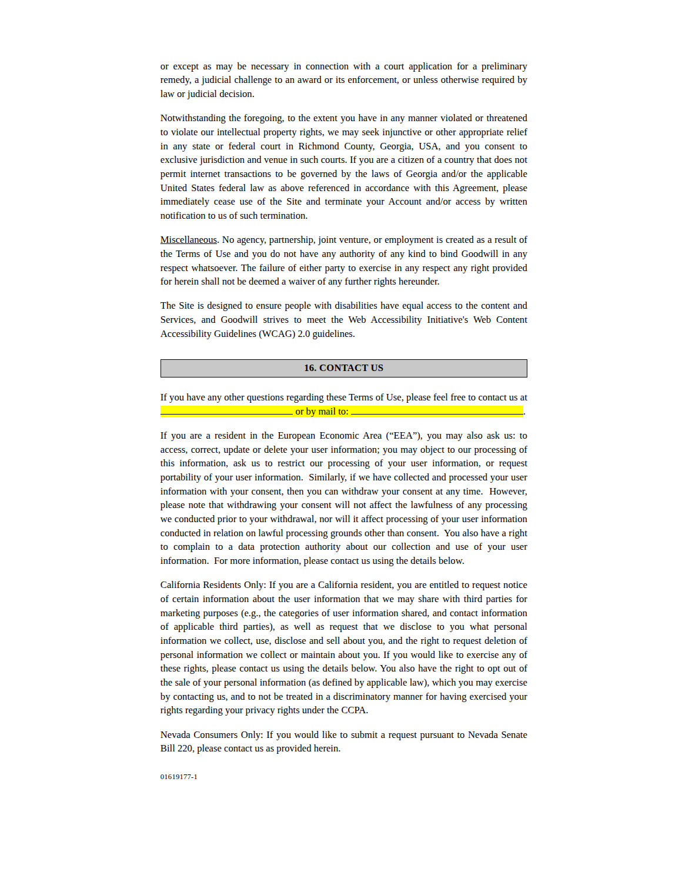or except as may be necessary in connection with a court application for a preliminary remedy, a judicial challenge to an award or its enforcement, or unless otherwise required by law or judicial decision.
Notwithstanding the foregoing, to the extent you have in any manner violated or threatened to violate our intellectual property rights, we may seek injunctive or other appropriate relief in any state or federal court in Richmond County, Georgia, USA, and you consent to exclusive jurisdiction and venue in such courts. If you are a citizen of a country that does not permit internet transactions to be governed by the laws of Georgia and/or the applicable United States federal law as above referenced in accordance with this Agreement, please immediately cease use of the Site and terminate your Account and/or access by written notification to us of such termination.
Miscellaneous. No agency, partnership, joint venture, or employment is created as a result of the Terms of Use and you do not have any authority of any kind to bind Goodwill in any respect whatsoever. The failure of either party to exercise in any respect any right provided for herein shall not be deemed a waiver of any further rights hereunder.
The Site is designed to ensure people with disabilities have equal access to the content and Services, and Goodwill strives to meet the Web Accessibility Initiative's Web Content Accessibility Guidelines (WCAG) 2.0 guidelines.
16. CONTACT US
If you have any other questions regarding these Terms of Use, please feel free to contact us at or by mail to: .
If you are a resident in the European Economic Area (“EEA”), you may also ask us: to access, correct, update or delete your user information; you may object to our processing of this information, ask us to restrict our processing of your user information, or request portability of your user information. Similarly, if we have collected and processed your user information with your consent, then you can withdraw your consent at any time. However, please note that withdrawing your consent will not affect the lawfulness of any processing we conducted prior to your withdrawal, nor will it affect processing of your user information conducted in relation on lawful processing grounds other than consent. You also have a right to complain to a data protection authority about our collection and use of your user information. For more information, please contact us using the details below.
California Residents Only: If you are a California resident, you are entitled to request notice of certain information about the user information that we may share with third parties for marketing purposes (e.g., the categories of user information shared, and contact information of applicable third parties), as well as request that we disclose to you what personal information we collect, use, disclose and sell about you, and the right to request deletion of personal information we collect or maintain about you. If you would like to exercise any of these rights, please contact us using the details below. You also have the right to opt out of the sale of your personal information (as defined by applicable law), which you may exercise by contacting us, and to not be treated in a discriminatory manner for having exercised your rights regarding your privacy rights under the CCPA.
Nevada Consumers Only: If you would like to submit a request pursuant to Nevada Senate Bill 220, please contact us as provided herein.
01619177-1